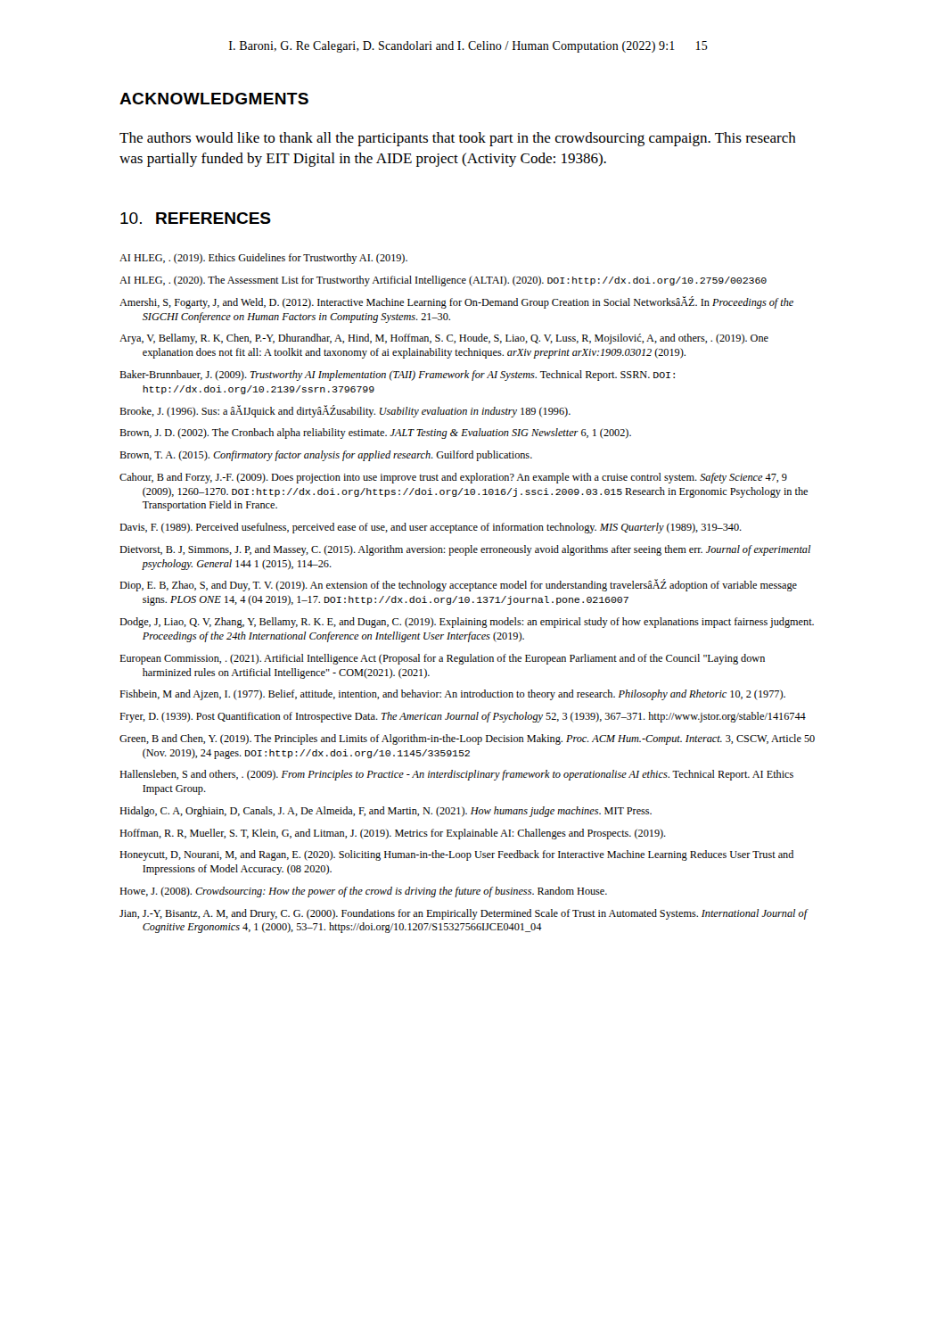I. Baroni, G. Re Calegari, D. Scandolari and I. Celino / Human Computation (2022) 9:115
ACKNOWLEDGMENTS
The authors would like to thank all the participants that took part in the crowdsourcing campaign. This research was partially funded by EIT Digital in the AIDE project (Activity Code: 19386).
10. REFERENCES
AI HLEG, . (2019). Ethics Guidelines for Trustworthy AI. (2019).
AI HLEG, . (2020). The Assessment List for Trustworthy Artificial Intelligence (ALTAI). (2020). DOI:http://dx.doi.org/10.2759/002360
Amershi, S, Fogarty, J, and Weld, D. (2012). Interactive Machine Learning for On-Demand Group Creation in Social NetworksâĂŹ. In Proceedings of the SIGCHI Conference on Human Factors in Computing Systems. 21–30.
Arya, V, Bellamy, R. K, Chen, P.-Y, Dhurandhar, A, Hind, M, Hoffman, S. C, Houde, S, Liao, Q. V, Luss, R, Mojsilović, A, and others, . (2019). One explanation does not fit all: A toolkit and taxonomy of ai explainability techniques. arXiv preprint arXiv:1909.03012 (2019).
Baker-Brunnbauer, J. (2009). Trustworthy AI Implementation (TAII) Framework for AI Systems. Technical Report. SSRN. DOI: http://dx.doi.org/10.2139/ssrn.3796799
Brooke, J. (1996). Sus: a âĂIJquick and dirtyâĂŹusability. Usability evaluation in industry 189 (1996).
Brown, J. D. (2002). The Cronbach alpha reliability estimate. JALT Testing & Evaluation SIG Newsletter 6, 1 (2002).
Brown, T. A. (2015). Confirmatory factor analysis for applied research. Guilford publications.
Cahour, B and Forzy, J.-F. (2009). Does projection into use improve trust and exploration? An example with a cruise control system. Safety Science 47, 9 (2009), 1260–1270. DOI:http://dx.doi.org/https://doi.org/10.1016/j.ssci.2009.03.015 Research in Ergonomic Psychology in the Transportation Field in France.
Davis, F. (1989). Perceived usefulness, perceived ease of use, and user acceptance of information technology. MIS Quarterly (1989), 319–340.
Dietvorst, B. J, Simmons, J. P, and Massey, C. (2015). Algorithm aversion: people erroneously avoid algorithms after seeing them err. Journal of experimental psychology. General 144 1 (2015), 114–26.
Diop, E. B, Zhao, S, and Duy, T. V. (2019). An extension of the technology acceptance model for understanding travelersâĂŹ adoption of variable message signs. PLOS ONE 14, 4 (04 2019), 1–17. DOI:http://dx.doi.org/10.1371/journal.pone.0216007
Dodge, J, Liao, Q. V, Zhang, Y, Bellamy, R. K. E, and Dugan, C. (2019). Explaining models: an empirical study of how explanations impact fairness judgment. Proceedings of the 24th International Conference on Intelligent User Interfaces (2019).
European Commission, . (2021). Artificial Intelligence Act (Proposal for a Regulation of the European Parliament and of the Council "Laying down harminized rules on Artificial Intelligence" - COM(2021). (2021).
Fishbein, M and Ajzen, I. (1977). Belief, attitude, intention, and behavior: An introduction to theory and research. Philosophy and Rhetoric 10, 2 (1977).
Fryer, D. (1939). Post Quantification of Introspective Data. The American Journal of Psychology 52, 3 (1939), 367–371. http://www.jstor.org/stable/1416744
Green, B and Chen, Y. (2019). The Principles and Limits of Algorithm-in-the-Loop Decision Making. Proc. ACM Hum.-Comput. Interact. 3, CSCW, Article 50 (Nov. 2019), 24 pages. DOI:http://dx.doi.org/10.1145/3359152
Hallensleben, S and others, . (2009). From Principles to Practice - An interdisciplinary framework to operationalise AI ethics. Technical Report. AI Ethics Impact Group.
Hidalgo, C. A, Orghiain, D, Canals, J. A, De Almeida, F, and Martin, N. (2021). How humans judge machines. MIT Press.
Hoffman, R. R, Mueller, S. T, Klein, G, and Litman, J. (2019). Metrics for Explainable AI: Challenges and Prospects. (2019).
Honeycutt, D, Nourani, M, and Ragan, E. (2020). Soliciting Human-in-the-Loop User Feedback for Interactive Machine Learning Reduces User Trust and Impressions of Model Accuracy. (08 2020).
Howe, J. (2008). Crowdsourcing: How the power of the crowd is driving the future of business. Random House.
Jian, J.-Y, Bisantz, A. M, and Drury, C. G. (2000). Foundations for an Empirically Determined Scale of Trust in Automated Systems. International Journal of Cognitive Ergonomics 4, 1 (2000), 53–71. https://doi.org/10.1207/S15327566IJCE0401_04